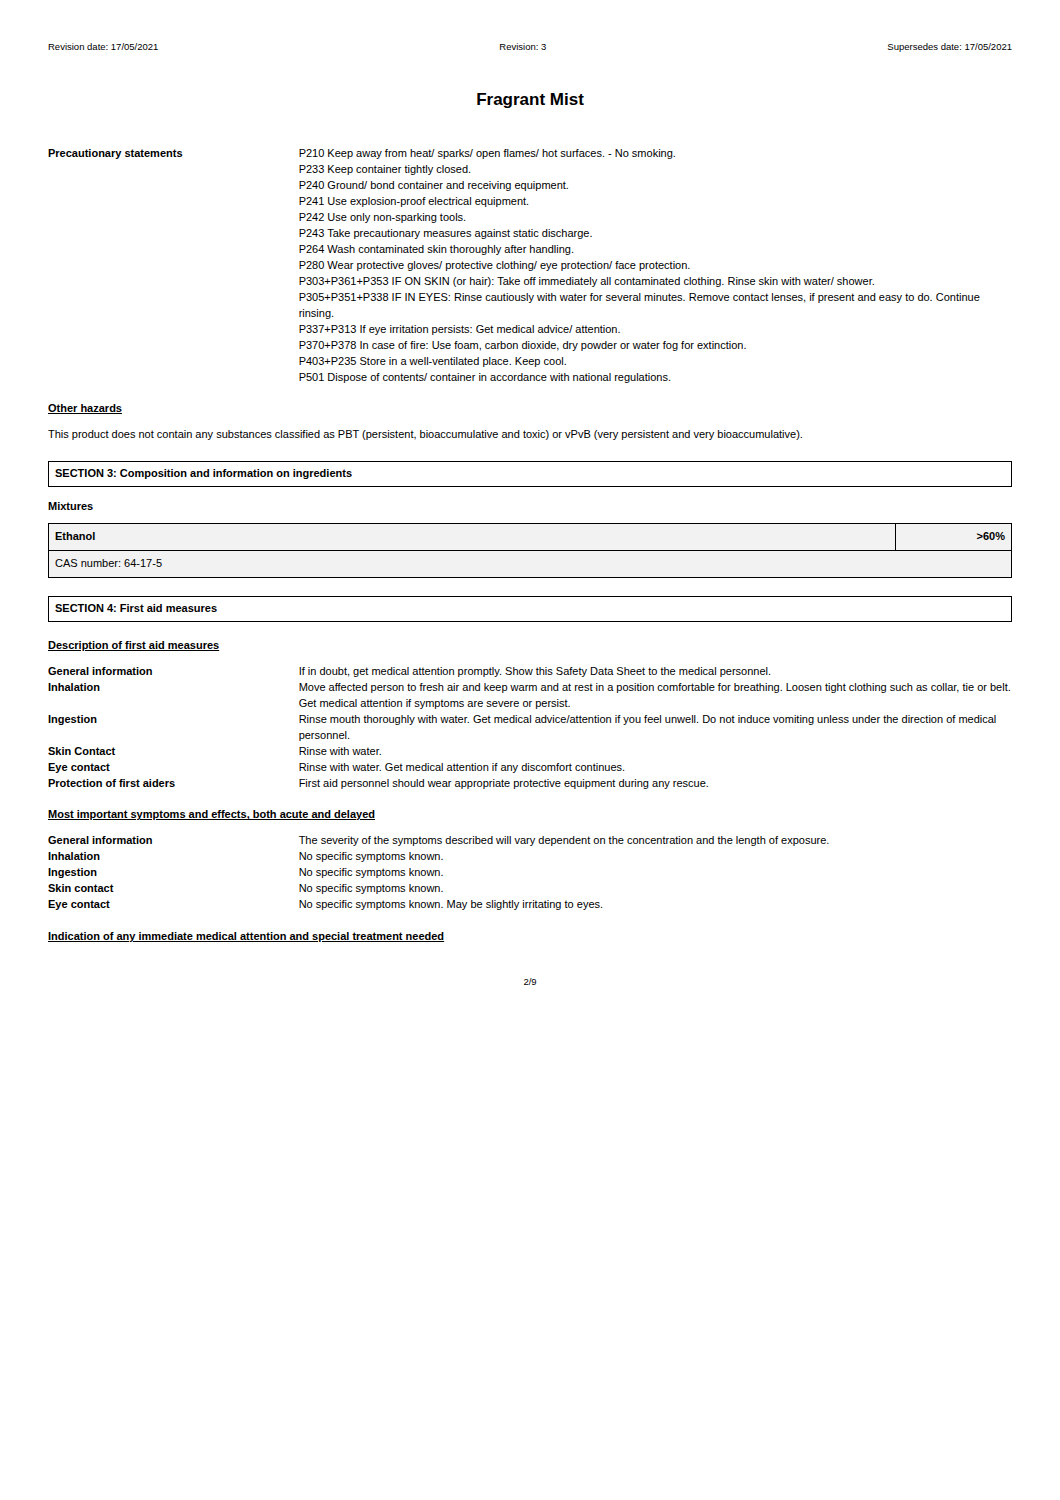Revision date: 17/05/2021 Revision: 3 Supersedes date: 17/05/2021
Fragrant Mist
| Precautionary statements | P210 Keep away from heat/ sparks/ open flames/ hot surfaces. - No smoking. P233 Keep container tightly closed. P240 Ground/ bond container and receiving equipment. P241 Use explosion-proof electrical equipment. P242 Use only non-sparking tools. P243 Take precautionary measures against static discharge. P264 Wash contaminated skin thoroughly after handling. P280 Wear protective gloves/ protective clothing/ eye protection/ face protection. P303+P361+P353 IF ON SKIN (or hair): Take off immediately all contaminated clothing. Rinse skin with water/ shower. P305+P351+P338 IF IN EYES: Rinse cautiously with water for several minutes. Remove contact lenses, if present and easy to do. Continue rinsing. P337+P313 If eye irritation persists: Get medical advice/ attention. P370+P378 In case of fire: Use foam, carbon dioxide, dry powder or water fog for extinction. P403+P235 Store in a well-ventilated place. Keep cool. P501 Dispose of contents/ container in accordance with national regulations. |
Other hazards
This product does not contain any substances classified as PBT (persistent, bioaccumulative and toxic) or vPvB (very persistent and very bioaccumulative).
SECTION 3: Composition and information on ingredients
Mixtures
| Ethanol | >60% |
| CAS number: 64-17-5 |
SECTION 4: First aid measures
Description of first aid measures
| General information | If in doubt, get medical attention promptly. Show this Safety Data Sheet to the medical personnel. |
| Inhalation | Move affected person to fresh air and keep warm and at rest in a position comfortable for breathing. Loosen tight clothing such as collar, tie or belt. Get medical attention if symptoms are severe or persist. |
| Ingestion | Rinse mouth thoroughly with water. Get medical advice/attention if you feel unwell. Do not induce vomiting unless under the direction of medical personnel. |
| Skin Contact | Rinse with water. |
| Eye contact | Rinse with water. Get medical attention if any discomfort continues. |
| Protection of first aiders | First aid personnel should wear appropriate protective equipment during any rescue. |
Most important symptoms and effects, both acute and delayed
| General information | The severity of the symptoms described will vary dependent on the concentration and the length of exposure. |
| Inhalation | No specific symptoms known. |
| Ingestion | No specific symptoms known. |
| Skin contact | No specific symptoms known. |
| Eye contact | No specific symptoms known. May be slightly irritating to eyes. |
Indication of any immediate medical attention and special treatment needed
2/9